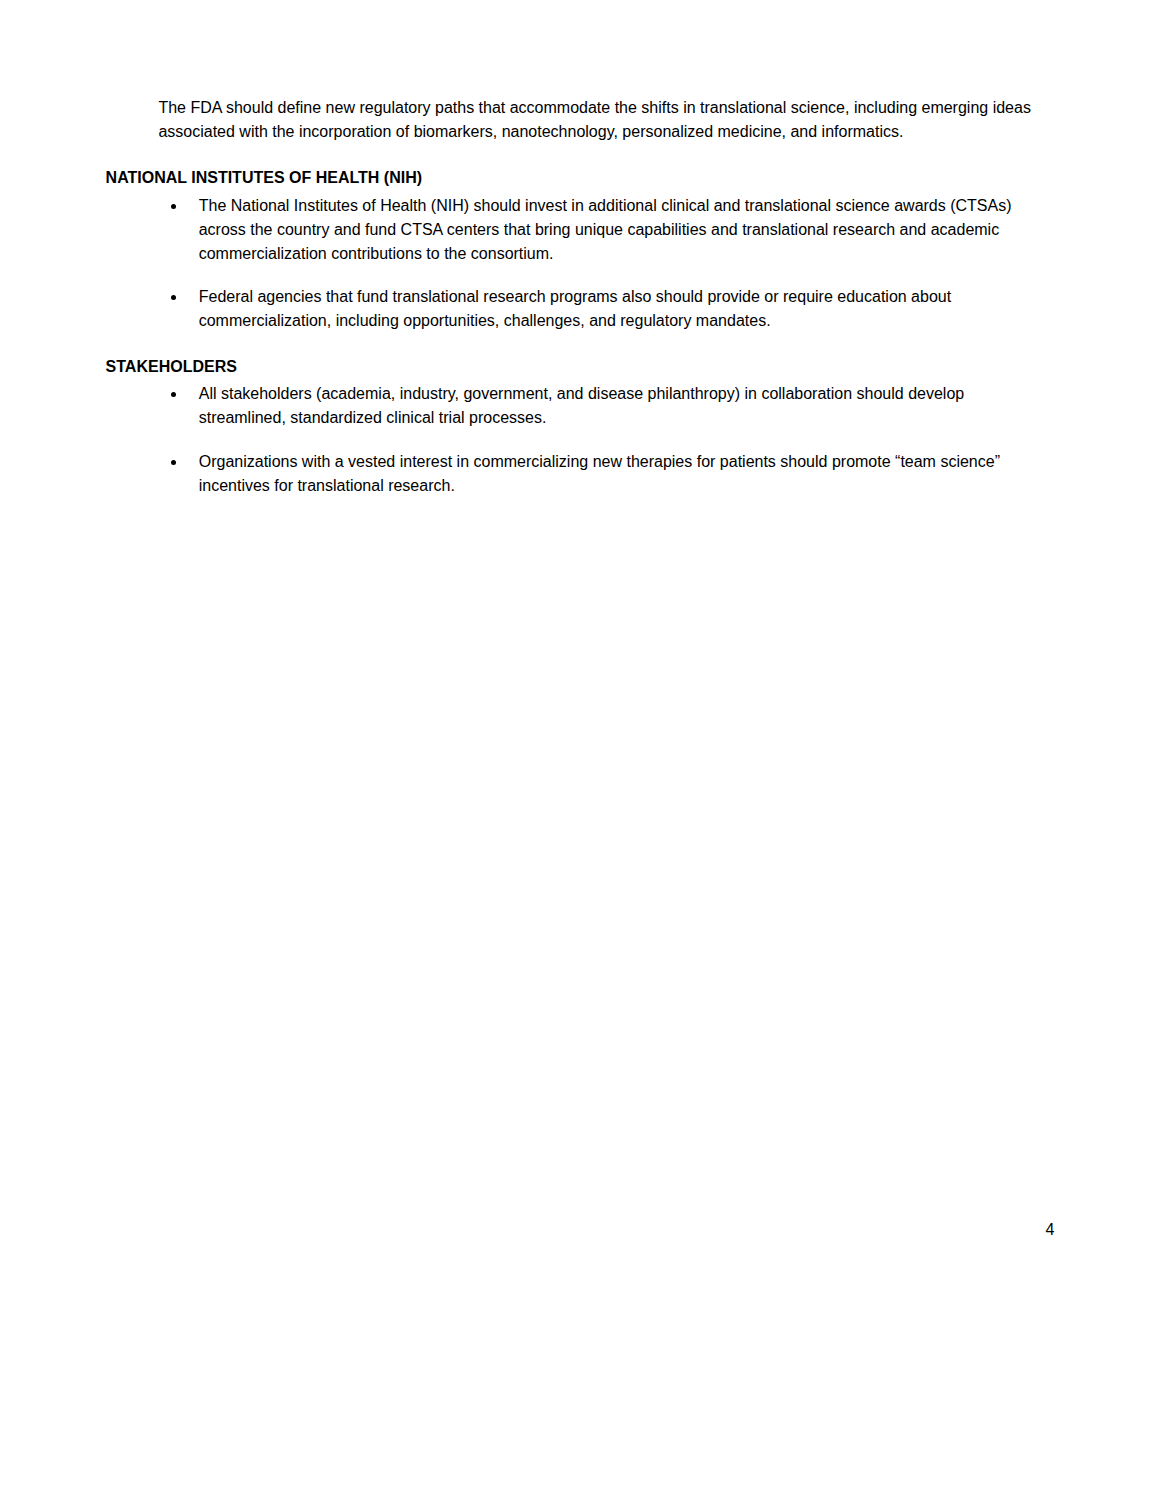The FDA should define new regulatory paths that accommodate the shifts in translational science, including emerging ideas associated with the incorporation of biomarkers, nanotechnology, personalized medicine, and informatics.
NATIONAL INSTITUTES OF HEALTH (NIH)
The National Institutes of Health (NIH) should invest in additional clinical and translational science awards (CTSAs) across the country and fund CTSA centers that bring unique capabilities and translational research and academic commercialization contributions to the consortium.
Federal agencies that fund translational research programs also should provide or require education about commercialization, including opportunities, challenges, and regulatory mandates.
STAKEHOLDERS
All stakeholders (academia, industry, government, and disease philanthropy) in collaboration should develop streamlined, standardized clinical trial processes.
Organizations with a vested interest in commercializing new therapies for patients should promote “team science” incentives for translational research.
4